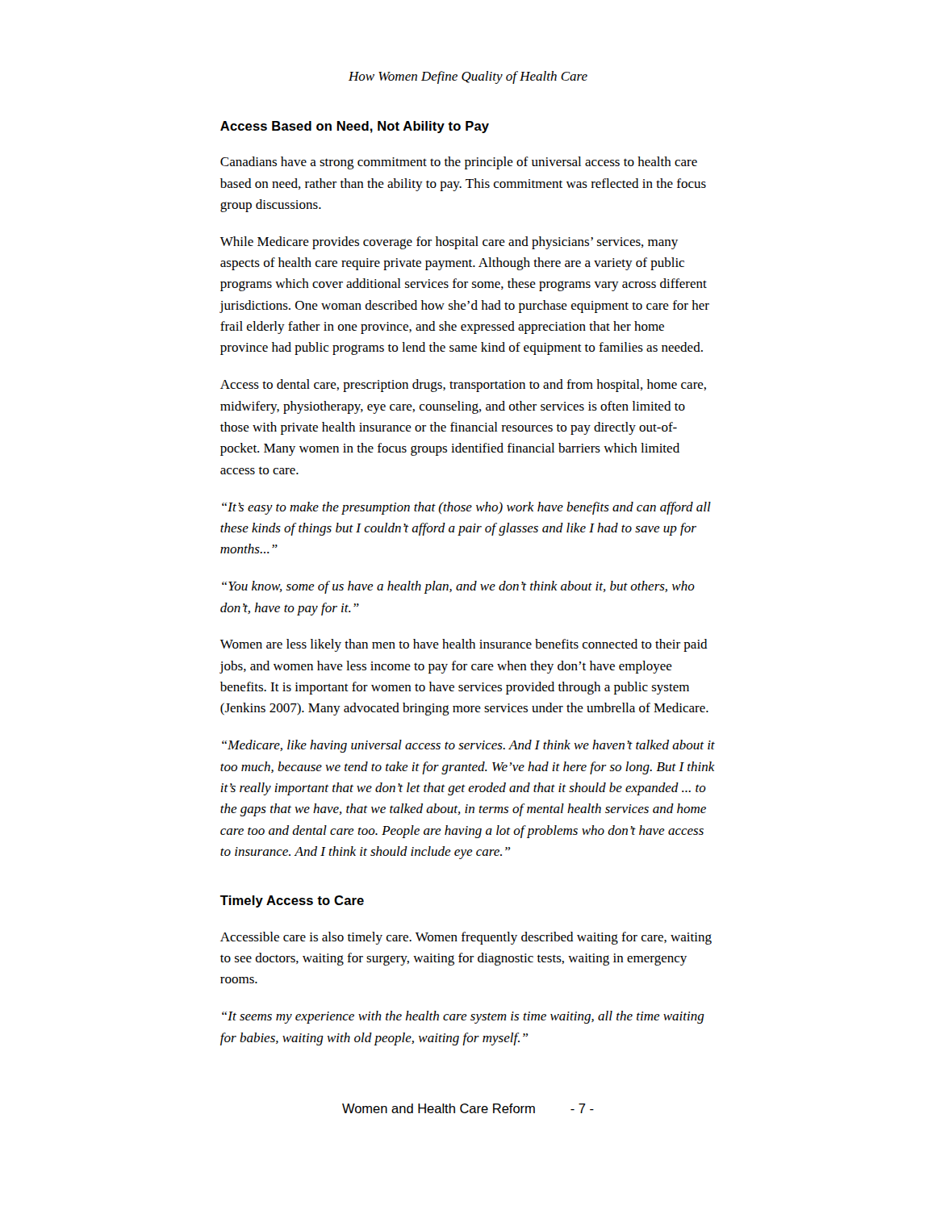How Women Define Quality of Health Care
Access Based on Need, Not Ability to Pay
Canadians have a strong commitment to the principle of universal access to health care based on need, rather than the ability to pay. This commitment was reflected in the focus group discussions.
While Medicare provides coverage for hospital care and physicians’ services, many aspects of health care require private payment. Although there are a variety of public programs which cover additional services for some, these programs vary across different jurisdictions. One woman described how she’d had to purchase equipment to care for her frail elderly father in one province, and she expressed appreciation that her home province had public programs to lend the same kind of equipment to families as needed.
Access to dental care, prescription drugs, transportation to and from hospital, home care, midwifery, physiotherapy, eye care, counseling, and other services is often limited to those with private health insurance or the financial resources to pay directly out-of-pocket. Many women in the focus groups identified financial barriers which limited access to care.
“It’s easy to make the presumption that (those who) work have benefits and can afford all these kinds of things but I couldn’t afford a pair of glasses and like I had to save up for months...”
“You know, some of us have a health plan, and we don’t think about it, but others, who don’t, have to pay for it.”
Women are less likely than men to have health insurance benefits connected to their paid jobs, and women have less income to pay for care when they don’t have employee benefits. It is important for women to have services provided through a public system (Jenkins 2007). Many advocated bringing more services under the umbrella of Medicare.
“Medicare, like having universal access to services. And I think we haven’t talked about it too much, because we tend to take it for granted. We’ve had it here for so long. But I think it’s really important that we don’t let that get eroded and that it should be expanded ... to the gaps that we have, that we talked about, in terms of mental health services and home care too and dental care too. People are having a lot of problems who don’t have access to insurance. And I think it should include eye care.”
Timely Access to Care
Accessible care is also timely care. Women frequently described waiting for care, waiting to see doctors, waiting for surgery, waiting for diagnostic tests, waiting in emergency rooms.
“It seems my experience with the health care system is time waiting, all the time waiting for babies, waiting with old people, waiting for myself.”
Women and Health Care Reform - 7 -